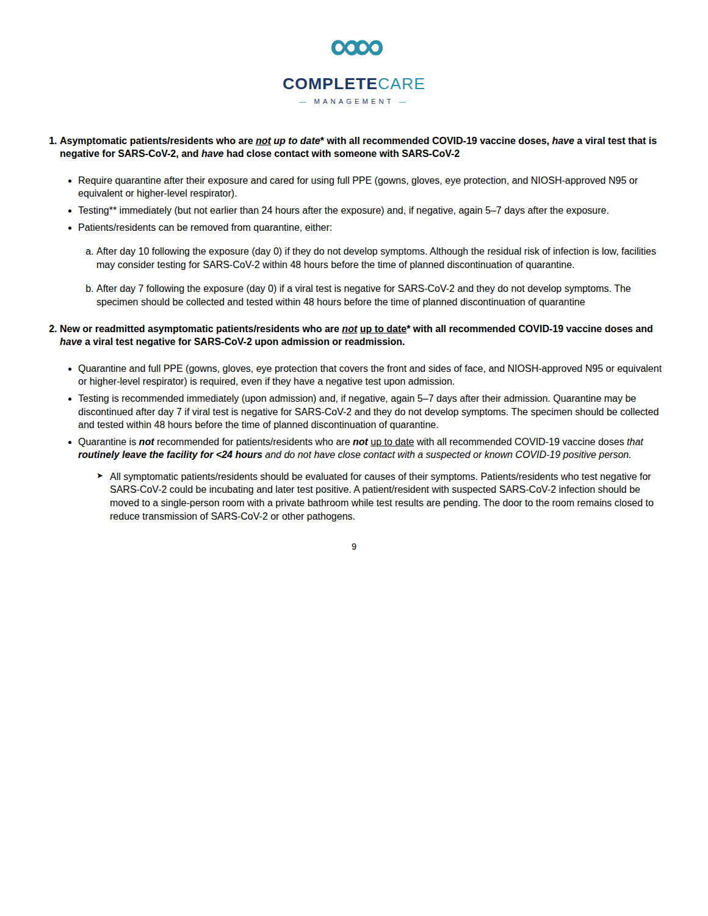∞∞
COMPLETE CARE
— MANAGEMENT —
Asymptomatic patients/residents who are not up to date* with all recommended COVID-19 vaccine doses, have a viral test that is negative for SARS-CoV-2, and have had close contact with someone with SARS-CoV-2
Require quarantine after their exposure and cared for using full PPE (gowns, gloves, eye protection, and NIOSH-approved N95 or equivalent or higher-level respirator).
Testing** immediately (but not earlier than 24 hours after the exposure) and, if negative, again 5–7 days after the exposure.
Patients/residents can be removed from quarantine, either:
After day 10 following the exposure (day 0) if they do not develop symptoms. Although the residual risk of infection is low, facilities may consider testing for SARS-CoV-2 within 48 hours before the time of planned discontinuation of quarantine.
After day 7 following the exposure (day 0) if a viral test is negative for SARS-CoV-2 and they do not develop symptoms. The specimen should be collected and tested within 48 hours before the time of planned discontinuation of quarantine
New or readmitted asymptomatic patients/residents who are not up to date* with all recommended COVID-19 vaccine doses and have a viral test negative for SARS-CoV-2 upon admission or readmission.
Quarantine and full PPE (gowns, gloves, eye protection that covers the front and sides of face, and NIOSH-approved N95 or equivalent or higher-level respirator) is required, even if they have a negative test upon admission.
Testing is recommended immediately (upon admission) and, if negative, again 5–7 days after their admission. Quarantine may be discontinued after day 7 if viral test is negative for SARS-CoV-2 and they do not develop symptoms. The specimen should be collected and tested within 48 hours before the time of planned discontinuation of quarantine.
Quarantine is not recommended for patients/residents who are not up to date with all recommended COVID-19 vaccine doses that routinely leave the facility for <24 hours and do not have close contact with a suspected or known COVID-19 positive person.
All symptomatic patients/residents should be evaluated for causes of their symptoms. Patients/residents who test negative for SARS-CoV-2 could be incubating and later test positive. A patient/resident with suspected SARS-CoV-2 infection should be moved to a single-person room with a private bathroom while test results are pending. The door to the room remains closed to reduce transmission of SARS-CoV-2 or other pathogens.
9